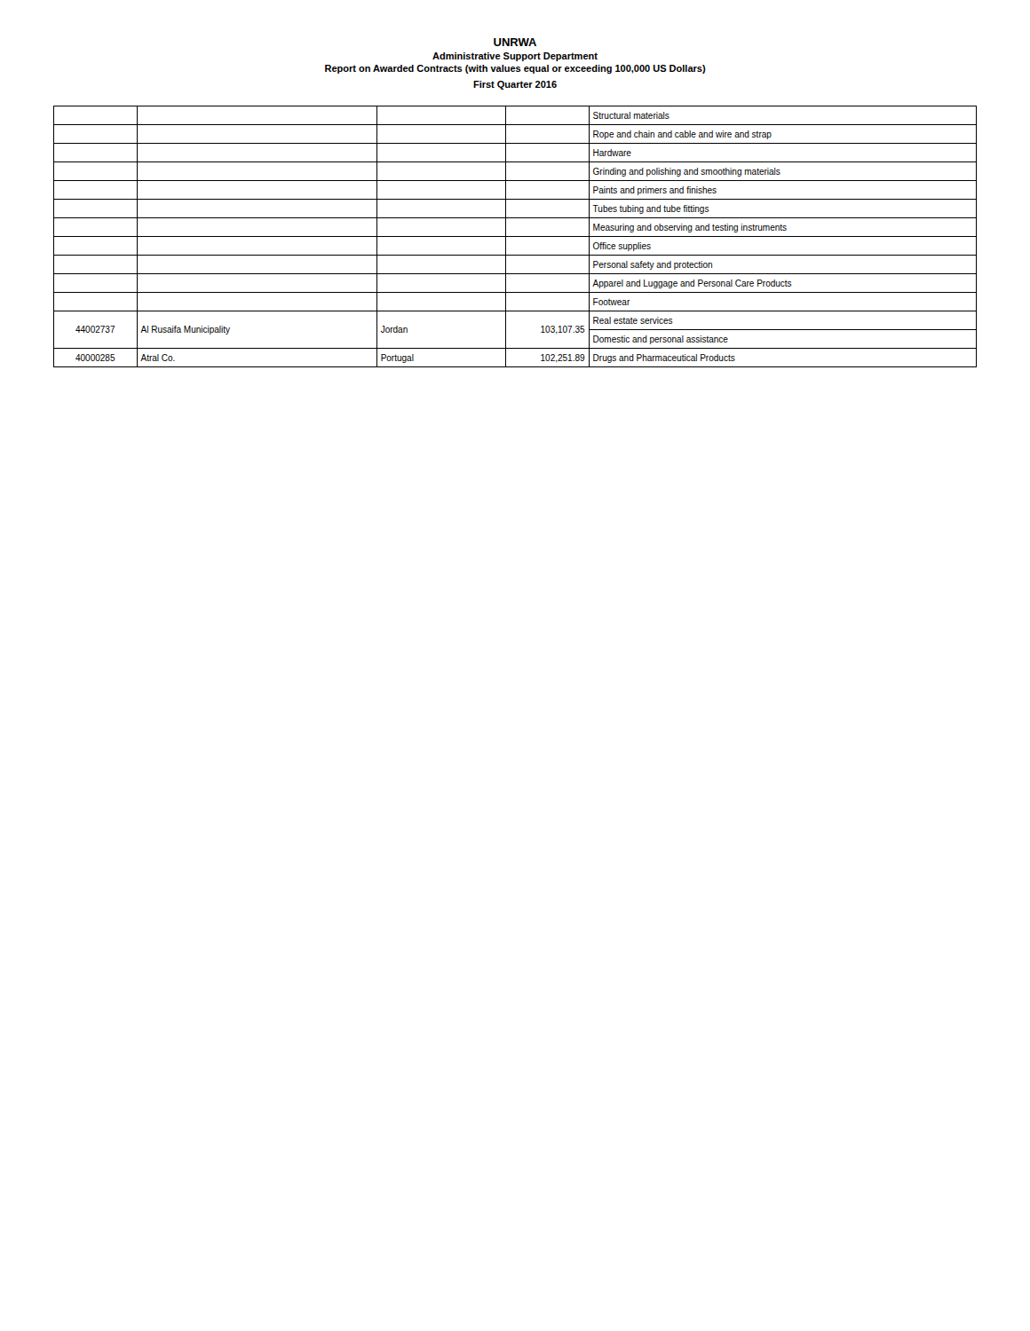UNRWA
Administrative Support Department
Report on Awarded Contracts (with values equal or exceeding 100,000 US Dollars)
First Quarter 2016
| | | | | Structural materials |
| | | | | Rope and chain and cable and wire and strap |
| | | | | Hardware |
| | | | | Grinding and polishing and smoothing materials |
| | | | | Paints and primers and finishes |
| | | | | Tubes tubing and tube fittings |
| | | | | Measuring and observing and testing instruments |
| | | | | Office supplies |
| | | | | Personal safety and protection |
| | | | | Apparel and Luggage and Personal Care Products |
| | | | | Footwear |
| 44002737 | Al Rusaifa Municipality | Jordan | 103,107.35 | Real estate services |
| Domestic and personal assistance |
| 40000285 | Atral Co. | Portugal | 102,251.89 | Drugs and Pharmaceutical Products |